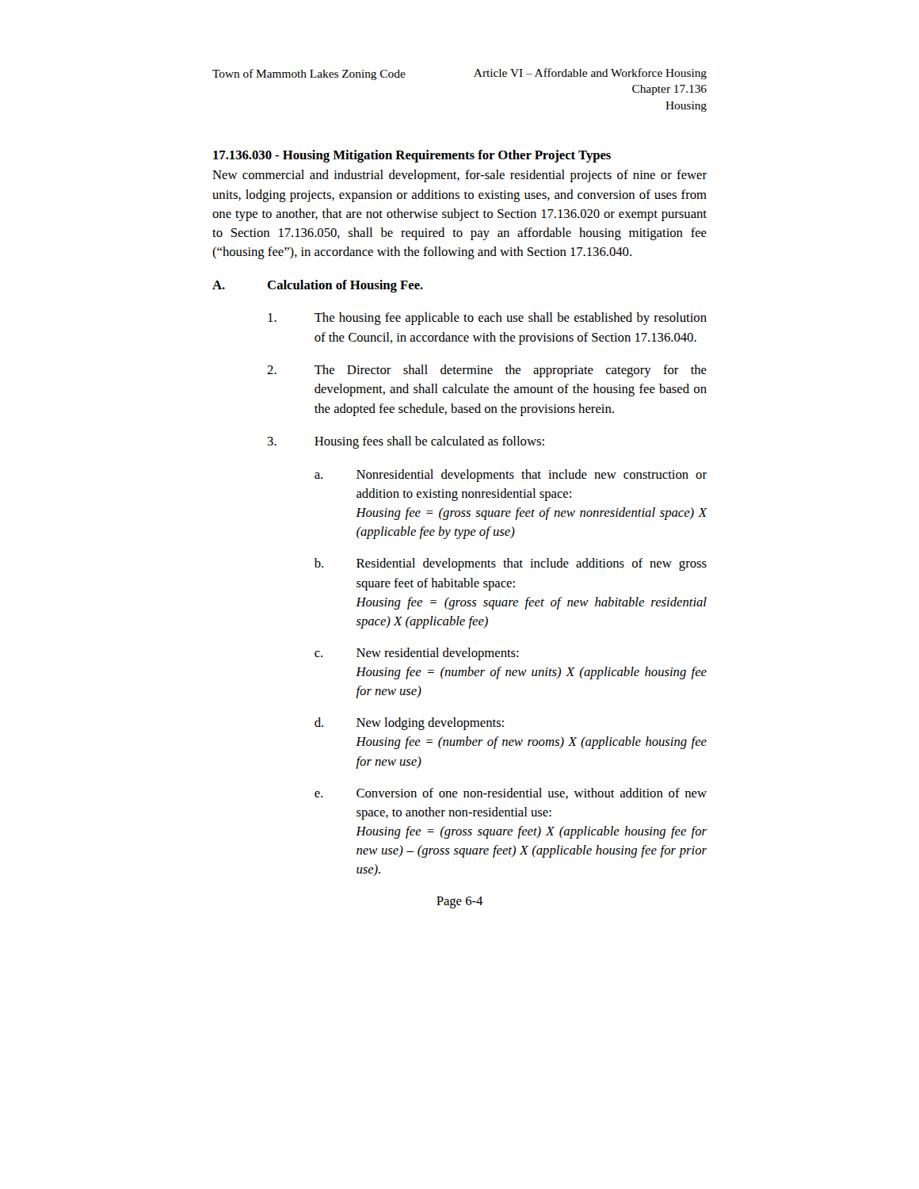Town of Mammoth Lakes Zoning Code
Article VI – Affordable and Workforce Housing
Chapter 17.136
Housing
17.136.030 - Housing Mitigation Requirements for Other Project Types
New commercial and industrial development, for-sale residential projects of nine or fewer units, lodging projects, expansion or additions to existing uses, and conversion of uses from one type to another, that are not otherwise subject to Section 17.136.020 or exempt pursuant to Section 17.136.050, shall be required to pay an affordable housing mitigation fee (“housing fee”), in accordance with the following and with Section 17.136.040.
A.
Calculation of Housing Fee.
1.
The housing fee applicable to each use shall be established by resolution of the Council, in accordance with the provisions of Section 17.136.040.
2.
The Director shall determine the appropriate category for the development, and shall calculate the amount of the housing fee based on the adopted fee schedule, based on the provisions herein.
3.
Housing fees shall be calculated as follows:
a.
Nonresidential developments that include new construction or addition to existing nonresidential space:
Housing fee = (gross square feet of new nonresidential space) X (applicable fee by type of use)
b.
Residential developments that include additions of new gross square feet of habitable space:
Housing fee = (gross square feet of new habitable residential space) X (applicable fee)
c.
New residential developments:
Housing fee = (number of new units) X (applicable housing fee for new use)
d.
New lodging developments:
Housing fee = (number of new rooms) X (applicable housing fee for new use)
e.
Conversion of one non-residential use, without addition of new space, to another non-residential use:
Housing fee = (gross square feet) X (applicable housing fee for new use) – (gross square feet) X (applicable housing fee for prior use).
Page 6-4